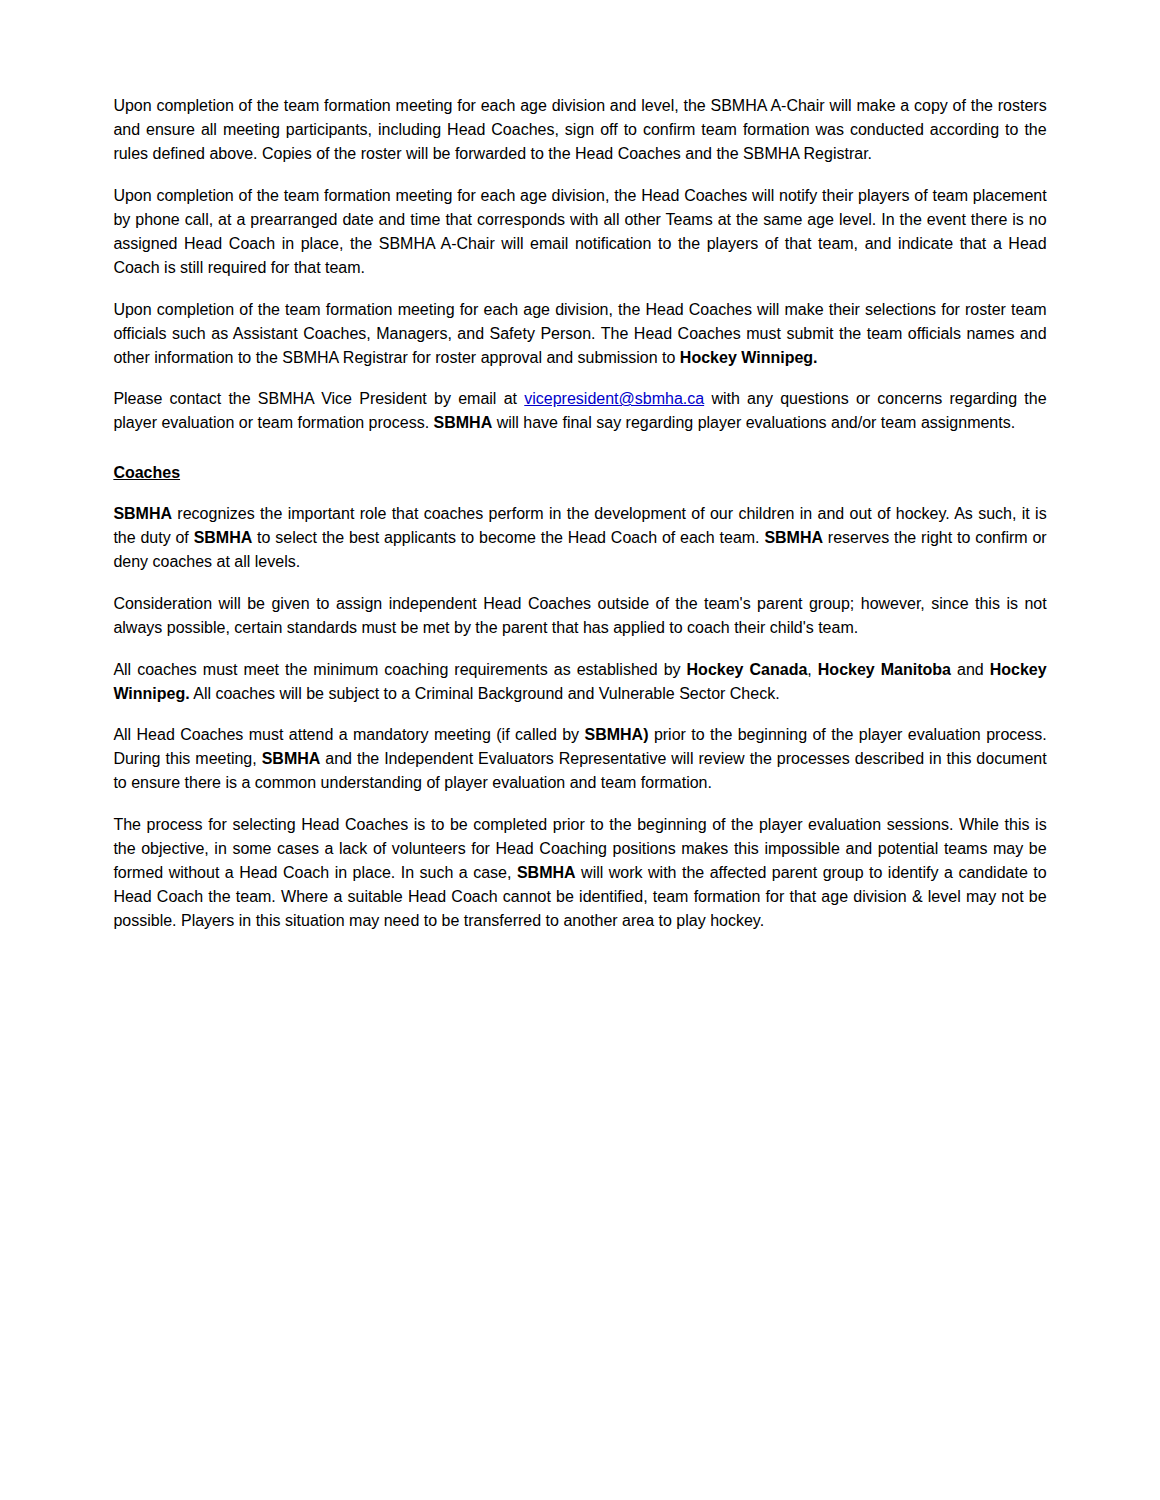Upon completion of the team formation meeting for each age division and level, the SBMHA A-Chair will make a copy of the rosters and ensure all meeting participants, including Head Coaches, sign off to confirm team formation was conducted according to the rules defined above. Copies of the roster will be forwarded to the Head Coaches and the SBMHA Registrar.
Upon completion of the team formation meeting for each age division, the Head Coaches will notify their players of team placement by phone call, at a prearranged date and time that corresponds with all other Teams at the same age level. In the event there is no assigned Head Coach in place, the SBMHA A-Chair will email notification to the players of that team, and indicate that a Head Coach is still required for that team.
Upon completion of the team formation meeting for each age division, the Head Coaches will make their selections for roster team officials such as Assistant Coaches, Managers, and Safety Person. The Head Coaches must submit the team officials names and other information to the SBMHA Registrar for roster approval and submission to Hockey Winnipeg.
Please contact the SBMHA Vice President by email at vicepresident@sbmha.ca with any questions or concerns regarding the player evaluation or team formation process. SBMHA will have final say regarding player evaluations and/or team assignments.
Coaches
SBMHA recognizes the important role that coaches perform in the development of our children in and out of hockey. As such, it is the duty of SBMHA to select the best applicants to become the Head Coach of each team. SBMHA reserves the right to confirm or deny coaches at all levels.
Consideration will be given to assign independent Head Coaches outside of the team's parent group; however, since this is not always possible, certain standards must be met by the parent that has applied to coach their child's team.
All coaches must meet the minimum coaching requirements as established by Hockey Canada, Hockey Manitoba and Hockey Winnipeg. All coaches will be subject to a Criminal Background and Vulnerable Sector Check.
All Head Coaches must attend a mandatory meeting (if called by SBMHA) prior to the beginning of the player evaluation process. During this meeting, SBMHA and the Independent Evaluators Representative will review the processes described in this document to ensure there is a common understanding of player evaluation and team formation.
The process for selecting Head Coaches is to be completed prior to the beginning of the player evaluation sessions. While this is the objective, in some cases a lack of volunteers for Head Coaching positions makes this impossible and potential teams may be formed without a Head Coach in place. In such a case, SBMHA will work with the affected parent group to identify a candidate to Head Coach the team. Where a suitable Head Coach cannot be identified, team formation for that age division & level may not be possible. Players in this situation may need to be transferred to another area to play hockey.